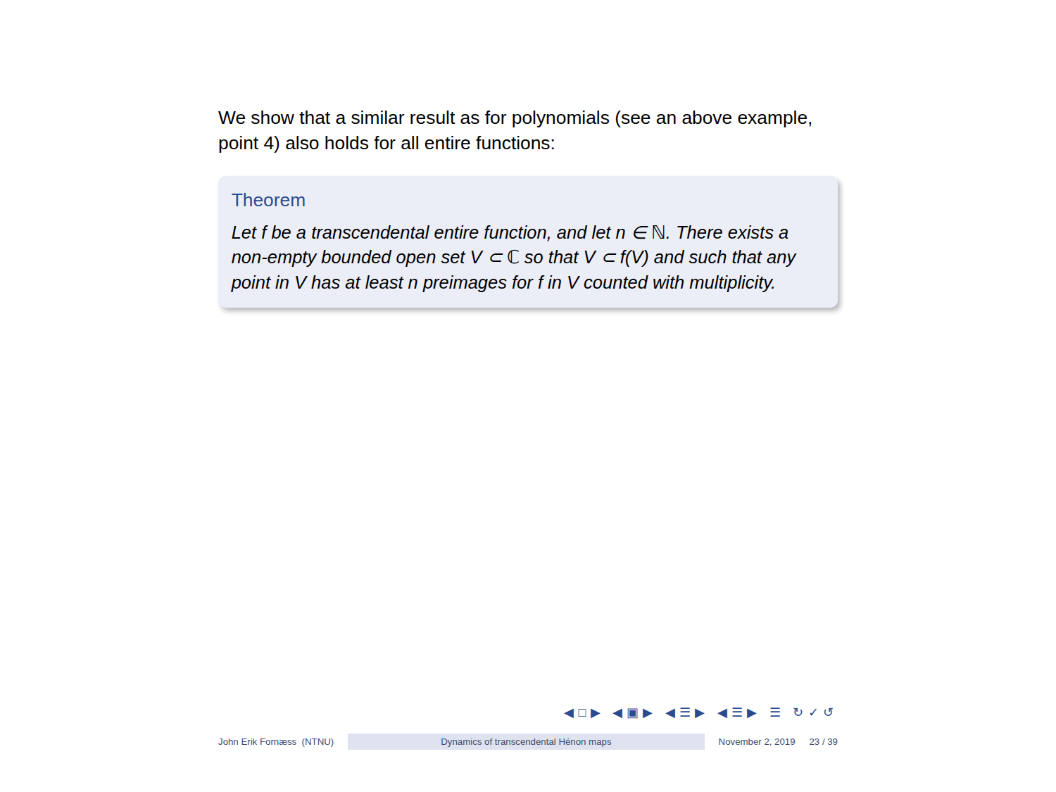We show that a similar result as for polynomials (see an above example, point 4) also holds for all entire functions:
Theorem
Let f be a transcendental entire function, and let n ∈ ℕ. There exists a non-empty bounded open set V ⊂ ℂ so that V ⊂ f(V) and such that any point in V has at least n preimages for f in V counted with multiplicity.
◀□▶ ◀▣▶ ◀☰▶ ◀☰▶ ☰ ↻✓↺
John Erik Fornæss (NTNU) Dynamics of transcendental Hénon maps November 2, 2019 23 / 39